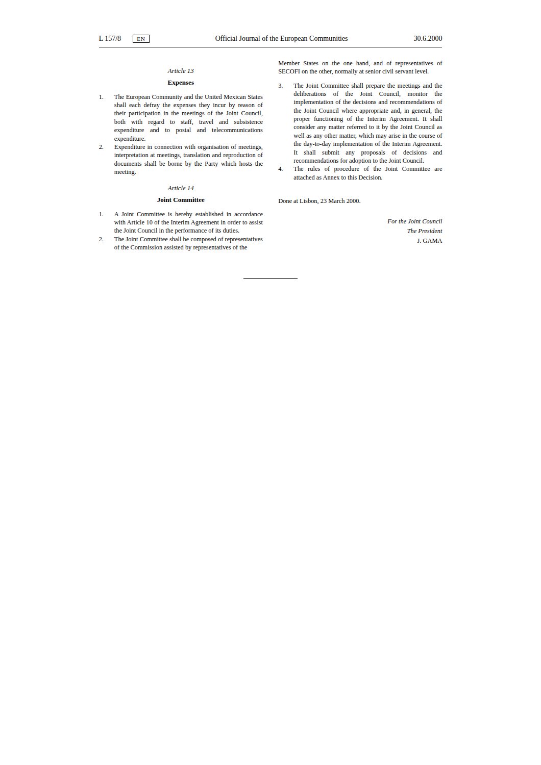L 157/8 EN
Official Journal of the European Communities
30.6.2000
Article 13
Expenses
1.
The European Community and the United Mexican States shall each defray the expenses they incur by reason of their participation in the meetings of the Joint Council, both with regard to staff, travel and subsistence expenditure and to postal and telecommunications expenditure.
2.
Expenditure in connection with organisation of meetings, interpretation at meetings, translation and reproduction of documents shall be borne by the Party which hosts the meeting.
Article 14
Joint Committee
1.
A Joint Committee is hereby established in accordance with Article 10 of the Interim Agreement in order to assist the Joint Council in the performance of its duties.
2.
The Joint Committee shall be composed of representatives of the Commission assisted by representatives of the
Member States on the one hand, and of representatives of SECOFI on the other, normally at senior civil servant level.
3.
The Joint Committee shall prepare the meetings and the deliberations of the Joint Council, monitor the implementation of the decisions and recommendations of the Joint Council where appropriate and, in general, the proper functioning of the Interim Agreement. It shall consider any matter referred to it by the Joint Council as well as any other matter, which may arise in the course of the day-to-day implementation of the Interim Agreement. It shall submit any proposals of decisions and recommendations for adoption to the Joint Council.
4.
The rules of procedure of the Joint Committee are attached as Annex to this Decision.
Done at Lisbon, 23 March 2000.
For the Joint Council
The President
J. GAMA